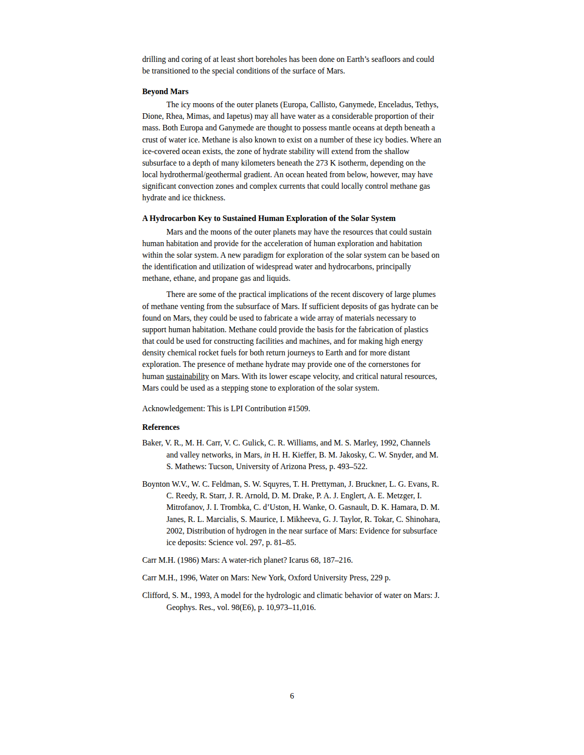drilling and coring of at least short boreholes has been done on Earth’s seafloors and could be transitioned to the special conditions of the surface of Mars.
Beyond Mars
The icy moons of the outer planets (Europa, Callisto, Ganymede, Enceladus, Tethys, Dione, Rhea, Mimas, and Iapetus) may all have water as a considerable proportion of their mass. Both Europa and Ganymede are thought to possess mantle oceans at depth beneath a crust of water ice. Methane is also known to exist on a number of these icy bodies. Where an ice-covered ocean exists, the zone of hydrate stability will extend from the shallow subsurface to a depth of many kilometers beneath the 273 K isotherm, depending on the local hydrothermal/geothermal gradient. An ocean heated from below, however, may have significant convection zones and complex currents that could locally control methane gas hydrate and ice thickness.
A Hydrocarbon Key to Sustained Human Exploration of the Solar System
Mars and the moons of the outer planets may have the resources that could sustain human habitation and provide for the acceleration of human exploration and habitation within the solar system. A new paradigm for exploration of the solar system can be based on the identification and utilization of widespread water and hydrocarbons, principally methane, ethane, and propane gas and liquids.
There are some of the practical implications of the recent discovery of large plumes of methane venting from the subsurface of Mars. If sufficient deposits of gas hydrate can be found on Mars, they could be used to fabricate a wide array of materials necessary to support human habitation. Methane could provide the basis for the fabrication of plastics that could be used for constructing facilities and machines, and for making high energy density chemical rocket fuels for both return journeys to Earth and for more distant exploration. The presence of methane hydrate may provide one of the cornerstones for human sustainability on Mars. With its lower escape velocity, and critical natural resources, Mars could be used as a stepping stone to exploration of the solar system.
Acknowledgement: This is LPI Contribution #1509.
References
Baker, V. R., M. H. Carr, V. C. Gulick, C. R. Williams, and M. S. Marley, 1992, Channels and valley networks, in Mars, in H. H. Kieffer, B. M. Jakosky, C. W. Snyder, and M. S. Mathews: Tucson, University of Arizona Press, p. 493–522.
Boynton W.V., W. C. Feldman, S. W. Squyres, T. H. Prettyman, J. Bruckner, L. G. Evans, R. C. Reedy, R. Starr, J. R. Arnold, D. M. Drake, P. A. J. Englert, A. E. Metzger, I. Mitrofanov, J. I. Trombka, C. d’Uston, H. Wanke, O. Gasnault, D. K. Hamara, D. M. Janes, R. L. Marcialis, S. Maurice, I. Mikheeva, G. J. Taylor, R. Tokar, C. Shinohara, 2002, Distribution of hydrogen in the near surface of Mars: Evidence for subsurface ice deposits: Science vol. 297, p. 81–85.
Carr M.H. (1986) Mars: A water-rich planet? Icarus 68, 187–216.
Carr M.H., 1996, Water on Mars: New York, Oxford University Press, 229 p.
Clifford, S. M., 1993, A model for the hydrologic and climatic behavior of water on Mars: J. Geophys. Res., vol. 98(E6), p. 10,973–11,016.
6